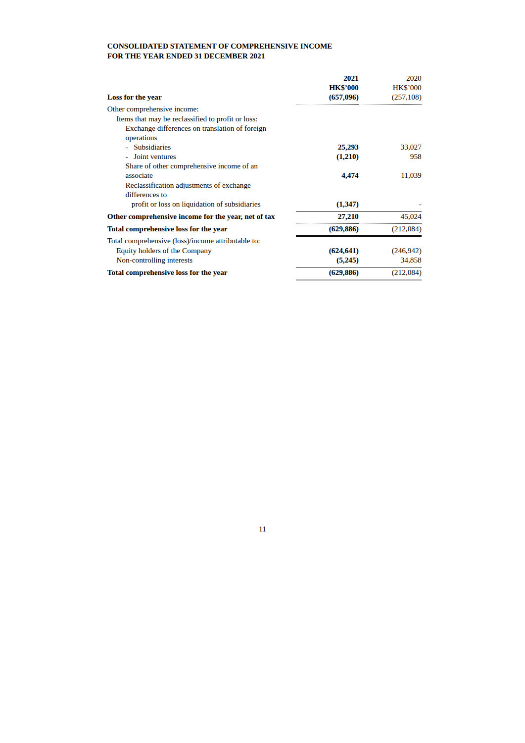Consolidated Statement of Comprehensive Income
For the Year Ended 31 December 2021
| | | 2021 | 2020 |
| | | HK$’000 | HK$’000 |
| Loss for the year | | (657,096) | (257,108) |
| Other comprehensive income: | | | |
| Items that may be reclassified to profit or loss: | | | |
| Exchange differences on translation of foreign operations | | | |
| - Subsidiaries | | 25,293 | 33,027 |
| - Joint ventures | | (1,210) | 958 |
| Share of other comprehensive income of an associate | | 4,474 | 11,039 |
| Reclassification adjustments of exchange differences to | | | |
| profit or loss on liquidation of subsidiaries | | (1,347) | - |
| Other comprehensive income for the year, net of tax | | 27,210 | 45,024 |
| Total comprehensive loss for the year | | (629,886) | (212,084) |
| Total comprehensive (loss)/income attributable to: | | | |
| Equity holders of the Company | | (624,641) | (246,942) |
| Non-controlling interests | | (5,245) | 34,858 |
| Total comprehensive loss for the year | | (629,886) | (212,084) |
11